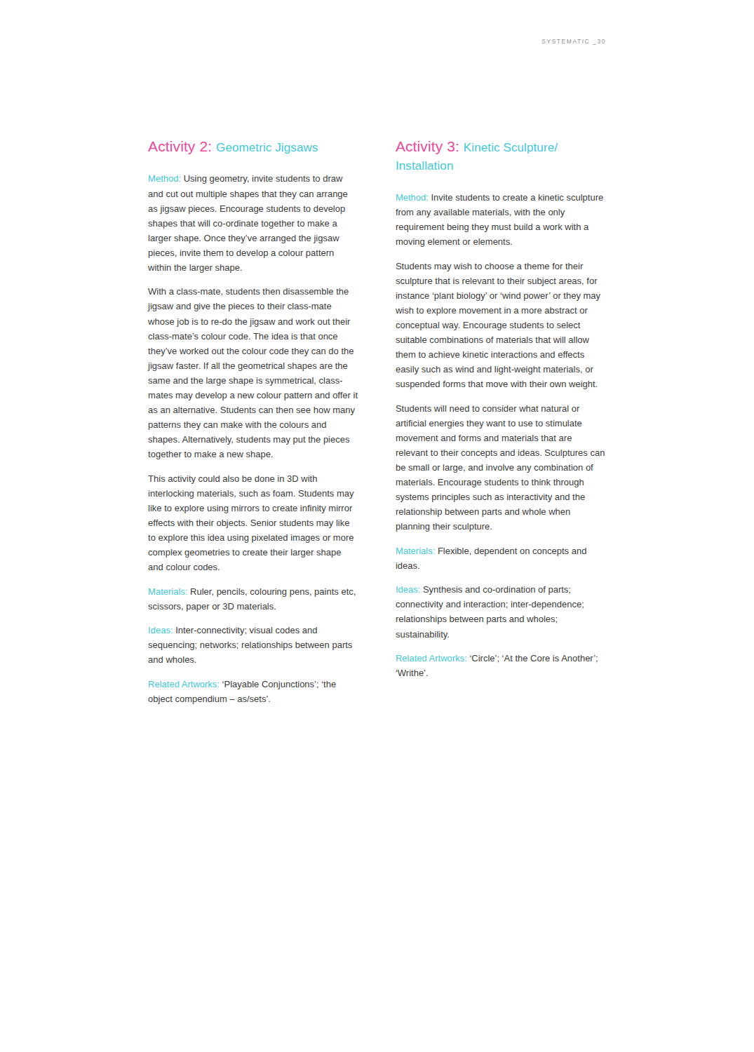Systematic _30
Activity 2: Geometric Jigsaws
Method: Using geometry, invite students to draw and cut out multiple shapes that they can arrange as jigsaw pieces. Encourage students to develop shapes that will co-ordinate together to make a larger shape. Once they’ve arranged the jigsaw pieces, invite them to develop a colour pattern within the larger shape.
With a class-mate, students then disassemble the jigsaw and give the pieces to their class-mate whose job is to re-do the jigsaw and work out their class-mate’s colour code. The idea is that once they’ve worked out the colour code they can do the jigsaw faster. If all the geometrical shapes are the same and the large shape is symmetrical, class-mates may develop a new colour pattern and offer it as an alternative. Students can then see how many patterns they can make with the colours and shapes. Alternatively, students may put the pieces together to make a new shape.
This activity could also be done in 3D with interlocking materials, such as foam. Students may like to explore using mirrors to create infinity mirror effects with their objects. Senior students may like to explore this idea using pixelated images or more complex geometries to create their larger shape and colour codes.
Materials: Ruler, pencils, colouring pens, paints etc, scissors, paper or 3D materials.
Ideas: Inter-connectivity; visual codes and sequencing; networks; relationships between parts and wholes.
Related Artworks: ‘Playable Conjunctions’; ‘the object compendium – as/sets’.
Activity 3: Kinetic Sculpture/ Installation
Method: Invite students to create a kinetic sculpture from any available materials, with the only requirement being they must build a work with a moving element or elements.
Students may wish to choose a theme for their sculpture that is relevant to their subject areas, for instance ‘plant biology’ or ‘wind power’ or they may wish to explore movement in a more abstract or conceptual way. Encourage students to select suitable combinations of materials that will allow them to achieve kinetic interactions and effects easily such as wind and light-weight materials, or suspended forms that move with their own weight.
Students will need to consider what natural or artificial energies they want to use to stimulate movement and forms and materials that are relevant to their concepts and ideas. Sculptures can be small or large, and involve any combination of materials. Encourage students to think through systems principles such as interactivity and the relationship between parts and whole when planning their sculpture.
Materials: Flexible, dependent on concepts and ideas.
Ideas: Synthesis and co-ordination of parts; connectivity and interaction; inter-dependence; relationships between parts and wholes; sustainability.
Related Artworks: ‘Circle’; ‘At the Core is Another’; ‘Writhe’.